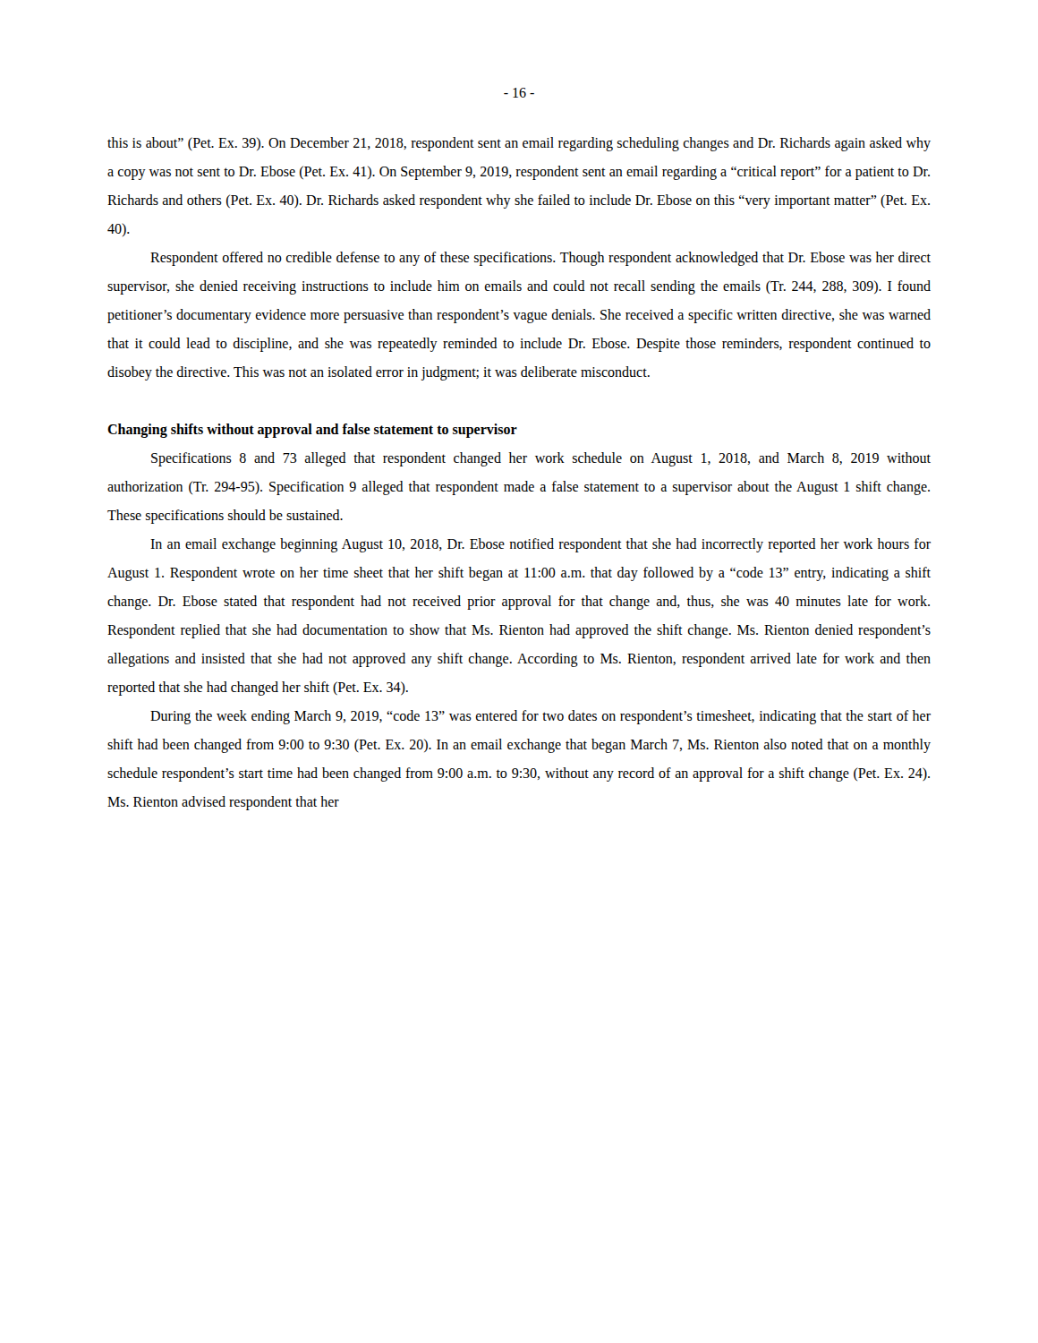- 16 -
this is about” (Pet. Ex. 39). On December 21, 2018, respondent sent an email regarding scheduling changes and Dr. Richards again asked why a copy was not sent to Dr. Ebose (Pet. Ex. 41). On September 9, 2019, respondent sent an email regarding a “critical report” for a patient to Dr. Richards and others (Pet. Ex. 40). Dr. Richards asked respondent why she failed to include Dr. Ebose on this “very important matter” (Pet. Ex. 40).
Respondent offered no credible defense to any of these specifications. Though respondent acknowledged that Dr. Ebose was her direct supervisor, she denied receiving instructions to include him on emails and could not recall sending the emails (Tr. 244, 288, 309). I found petitioner’s documentary evidence more persuasive than respondent’s vague denials. She received a specific written directive, she was warned that it could lead to discipline, and she was repeatedly reminded to include Dr. Ebose. Despite those reminders, respondent continued to disobey the directive. This was not an isolated error in judgment; it was deliberate misconduct.
Changing shifts without approval and false statement to supervisor
Specifications 8 and 73 alleged that respondent changed her work schedule on August 1, 2018, and March 8, 2019 without authorization (Tr. 294-95). Specification 9 alleged that respondent made a false statement to a supervisor about the August 1 shift change. These specifications should be sustained.
In an email exchange beginning August 10, 2018, Dr. Ebose notified respondent that she had incorrectly reported her work hours for August 1. Respondent wrote on her time sheet that her shift began at 11:00 a.m. that day followed by a “code 13” entry, indicating a shift change. Dr. Ebose stated that respondent had not received prior approval for that change and, thus, she was 40 minutes late for work. Respondent replied that she had documentation to show that Ms. Rienton had approved the shift change. Ms. Rienton denied respondent’s allegations and insisted that she had not approved any shift change. According to Ms. Rienton, respondent arrived late for work and then reported that she had changed her shift (Pet. Ex. 34).
During the week ending March 9, 2019, “code 13” was entered for two dates on respondent’s timesheet, indicating that the start of her shift had been changed from 9:00 to 9:30 (Pet. Ex. 20). In an email exchange that began March 7, Ms. Rienton also noted that on a monthly schedule respondent’s start time had been changed from 9:00 a.m. to 9:30, without any record of an approval for a shift change (Pet. Ex. 24). Ms. Rienton advised respondent that her